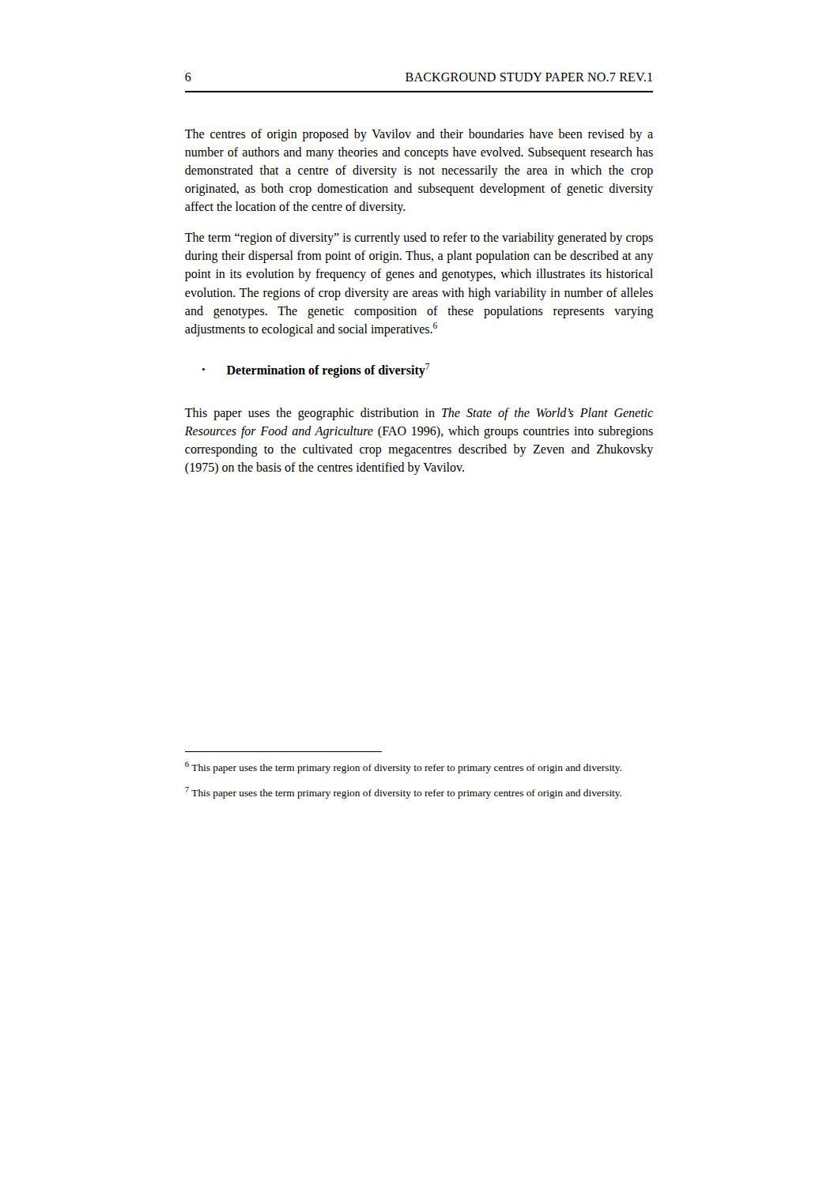6 Background Study Paper No.7 Rev.1
The centres of origin proposed by Vavilov and their boundaries have been revised by a number of authors and many theories and concepts have evolved. Subsequent research has demonstrated that a centre of diversity is not necessarily the area in which the crop originated, as both crop domestication and subsequent development of genetic diversity affect the location of the centre of diversity.
The term “region of diversity” is currently used to refer to the variability generated by crops during their dispersal from point of origin. Thus, a plant population can be described at any point in its evolution by frequency of genes and genotypes, which illustrates its historical evolution. The regions of crop diversity are areas with high variability in number of alleles and genotypes. The genetic composition of these populations represents varying adjustments to ecological and social imperatives.6
• Determination of regions of diversity7
This paper uses the geographic distribution in The State of the World’s Plant Genetic Resources for Food and Agriculture (FAO 1996), which groups countries into subregions corresponding to the cultivated crop megacentres described by Zeven and Zhukovsky (1975) on the basis of the centres identified by Vavilov.
6 This paper uses the term primary region of diversity to refer to primary centres of origin and diversity.
7 This paper uses the term primary region of diversity to refer to primary centres of origin and diversity.